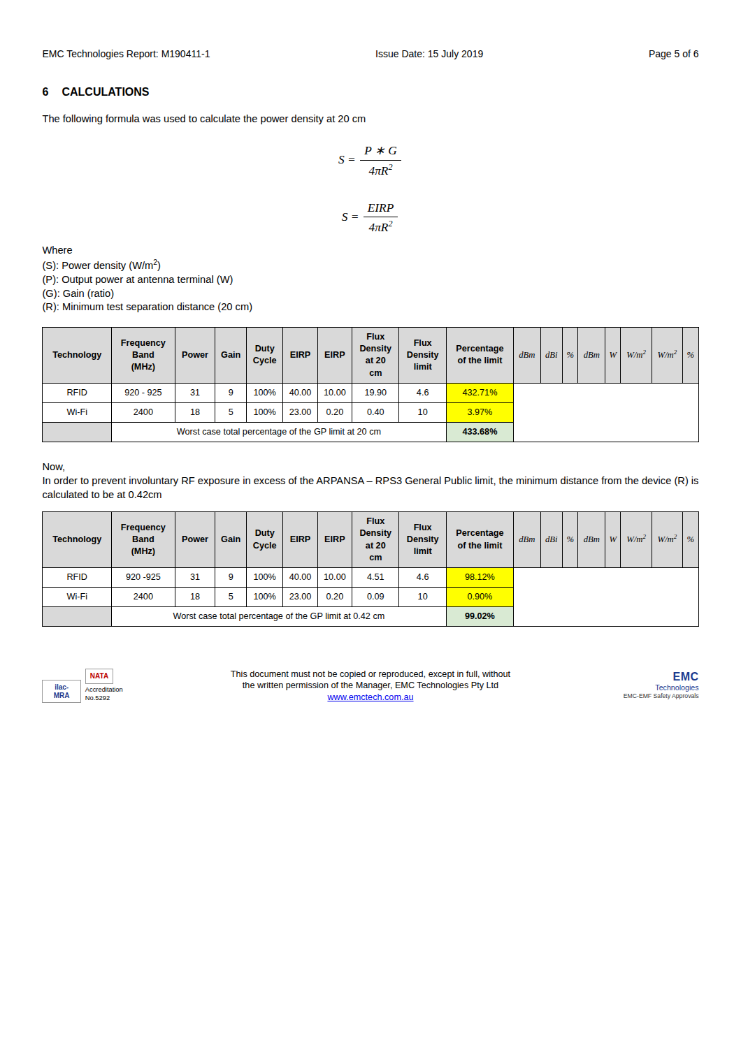EMC Technologies Report: M190411-1 Issue Date: 15 July 2019 Page 5 of 6
6 CALCULATIONS
The following formula was used to calculate the power density at 20 cm
S = P ∗ G 4πR2
S = EIRP 4πR2
Where
(S): Power density (W/m2)
(P): Output power at antenna terminal (W)
(G): Gain (ratio)
(R): Minimum test separation distance (20 cm)
| Technology | Frequency Band (MHz) | Power | Gain | Duty Cycle | EIRP | EIRP | Flux Density at 20 cm | Flux Density limit | Percentage of the limit |
| --- | --- | --- | --- | --- | --- | --- | --- | --- | --- |
| dBm | dBi | % | dBm | W | W/m 2 | W/m 2 | % |
| RFID | 920 - 925 | 31 | 9 | 100% | 40.00 | 10.00 | 19.90 | 4.6 | 432.71% |
| Wi-Fi | 2400 | 18 | 5 | 100% | 23.00 | 0.20 | 0.40 | 10 | 3.97% |
| | Worst case total percentage of the GP limit at 20 cm | 433.68% |
Now,
In order to prevent involuntary RF exposure in excess of the ARPANSA – RPS3 General Public limit, the minimum distance from the device (R) is calculated to be at 0.42cm
| Technology | Frequency Band (MHz) | Power | Gain | Duty Cycle | EIRP | EIRP | Flux Density at 20 cm | Flux Density limit | Percentage of the limit |
| --- | --- | --- | --- | --- | --- | --- | --- | --- | --- |
| dBm | dBi | % | dBm | W | W/m 2 | W/m 2 | % |
| RFID | 920 -925 | 31 | 9 | 100% | 40.00 | 10.00 | 4.51 | 4.6 | 98.12% |
| Wi-Fi | 2400 | 18 | 5 | 100% | 23.00 | 0.20 | 0.09 | 10 | 0.90% |
| | Worst case total percentage of the GP limit at 0.42 cm | 99.02% |
ilac-MRA
NATA
Accreditation No.5292
This document must not be copied or reproduced, except in full, without
the written permission of the Manager, EMC Technologies Pty Ltd
www.emctech.com.au
EMC
Technologies
EMC-EMF Safety Approvals